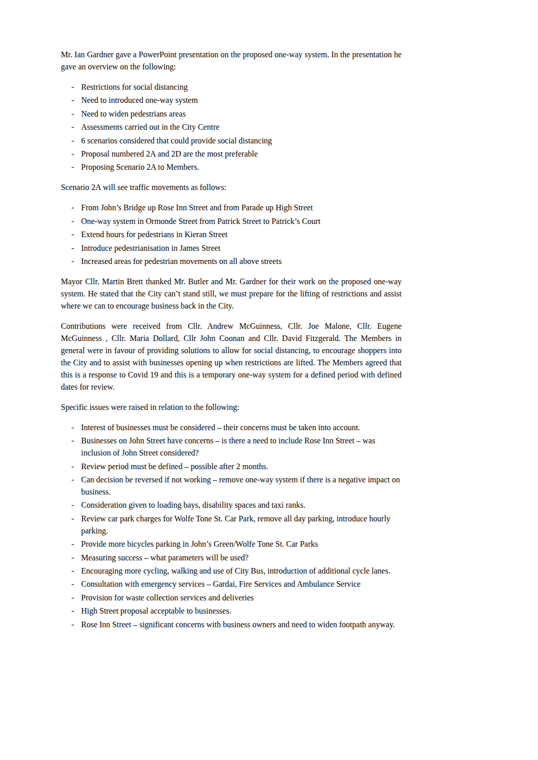Mr. Ian Gardner gave a PowerPoint presentation on the proposed one-way system. In the presentation he gave an overview on the following:
Restrictions for social distancing
Need to introduced one-way system
Need to widen pedestrians areas
Assessments carried out in the City Centre
6 scenarios considered that could provide social distancing
Proposal numbered 2A and 2D are the most preferable
Proposing Scenario 2A to Members.
Scenario 2A will see traffic movements as follows:
From John’s Bridge up Rose Inn Street and from Parade up High Street
One-way system in Ormonde Street from Patrick Street to Patrick’s Court
Extend hours for pedestrians in Kieran Street
Introduce pedestrianisation in James Street
Increased areas for pedestrian movements on all above streets
Mayor Cllr. Martin Brett thanked Mr. Butler and Mr. Gardner for their work on the proposed one-way system. He stated that the City can’t stand still, we must prepare for the lifting of restrictions and assist where we can to encourage business back in the City.
Contributions were received from Cllr. Andrew McGuinness, Cllr. Joe Malone, Cllr. Eugene McGuinness , Cllr. Maria Dollard, Cllr John Coonan and Cllr. David Fitzgerald. The Members in general were in favour of providing solutions to allow for social distancing, to encourage shoppers into the City and to assist with businesses opening up when restrictions are lifted. The Members agreed that this is a response to Covid 19 and this is a temporary one-way system for a defined period with defined dates for review.
Specific issues were raised in relation to the following:
Interest of businesses must be considered – their concerns must be taken into account.
Businesses on John Street have concerns – is there a need to include Rose Inn Street – was inclusion of John Street considered?
Review period must be defined – possible after 2 months.
Can decision be reversed if not working – remove one-way system if there is a negative impact on business.
Consideration given to loading bays, disability spaces and taxi ranks.
Review car park charges for Wolfe Tone St. Car Park, remove all day parking, introduce hourly parking.
Provide more bicycles parking in John’s Green/Wolfe Tone St. Car Parks
Measuring success – what parameters will be used?
Encouraging more cycling, walking and use of City Bus, introduction of additional cycle lanes.
Consultation with emergency services – Gardai, Fire Services and Ambulance Service
Provision for waste collection services and deliveries
High Street proposal acceptable to businesses.
Rose Inn Street – significant concerns with business owners and need to widen footpath anyway.